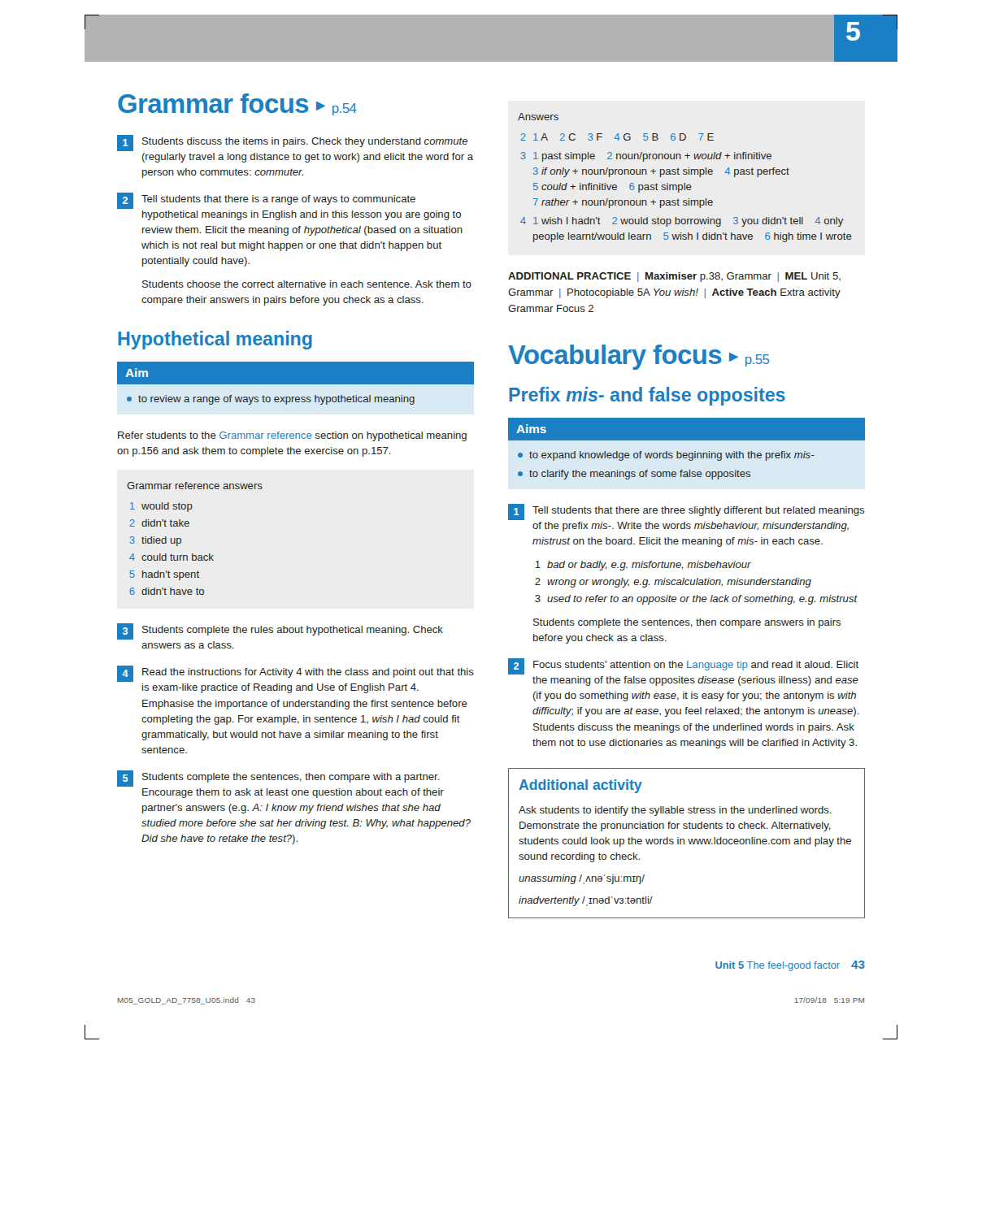5
Grammar focus ▶ p.54
1
Students discuss the items in pairs. Check they understand commute (regularly travel a long distance to get to work) and elicit the word for a person who commutes: commuter.
2
Tell students that there is a range of ways to communicate hypothetical meanings in English and in this lesson you are going to review them. Elicit the meaning of hypothetical (based on a situation which is not real but might happen or one that didn't happen but potentially could have).
Students choose the correct alternative in each sentence. Ask them to compare their answers in pairs before you check as a class.
Hypothetical meaning
Aim
to review a range of ways to express hypothetical meaning
Refer students to the Grammar reference section on hypothetical meaning on p.156 and ask them to complete the exercise on p.157.
Grammar reference answers
1 would stop
2 didn't take
3 tidied up
4 could turn back
5 hadn't spent
6 didn't have to
3
Students complete the rules about hypothetical meaning. Check answers as a class.
4
Read the instructions for Activity 4 with the class and point out that this is exam-like practice of Reading and Use of English Part 4. Emphasise the importance of understanding the first sentence before completing the gap. For example, in sentence 1, wish I had could fit grammatically, but would not have a similar meaning to the first sentence.
5
Students complete the sentences, then compare with a partner. Encourage them to ask at least one question about each of their partner's answers (e.g. A: I know my friend wishes that she had studied more before she sat her driving test. B: Why, what happened? Did she have to retake the test?).
Answers
2
1 A 2 C 3 F 4 G 5 B 6 D 7 E
3
1 past simple 2 noun/pronoun + would + infinitive
3 if only + noun/pronoun + past simple 4 past perfect
5 could + infinitive 6 past simple
7 rather + noun/pronoun + past simple
4
1 wish I hadn't 2 would stop borrowing 3 you didn't tell 4 only people learnt/would learn 5 wish I didn't have 6 high time I wrote
ADDITIONAL PRACTICE | Maximiser p.38, Grammar | MEL Unit 5, Grammar | Photocopiable 5A You wish! | Active Teach Extra activity Grammar Focus 2
Vocabulary focus ▶ p.55
Prefix mis- and false opposites
Aims
to expand knowledge of words beginning with the prefix mis-
to clarify the meanings of some false opposites
1
Tell students that there are three slightly different but related meanings of the prefix mis-. Write the words misbehaviour, misunderstanding, mistrust on the board. Elicit the meaning of mis- in each case.
1 bad or badly, e.g. misfortune, misbehaviour
2 wrong or wrongly, e.g. miscalculation, misunderstanding
3 used to refer to an opposite or the lack of something, e.g. mistrust
Students complete the sentences, then compare answers in pairs before you check as a class.
2
Focus students' attention on the Language tip and read it aloud. Elicit the meaning of the false opposites disease (serious illness) and ease (if you do something with ease, it is easy for you; the antonym is with difficulty; if you are at ease, you feel relaxed; the antonym is unease). Students discuss the meanings of the underlined words in pairs. Ask them not to use dictionaries as meanings will be clarified in Activity 3.
Additional activity
Ask students to identify the syllable stress in the underlined words. Demonstrate the pronunciation for students to check. Alternatively, students could look up the words in www.ldoceonline.com and play the sound recording to check.
unassuming /ˌʌnəˈsjuːmɪŋ/
inadvertently /ˌɪnədˈvɜːtəntli/
Unit 5 The feel-good factor
43
M05_GOLD_AD_7758_U05.indd 43 17/09/18 5:19 PM